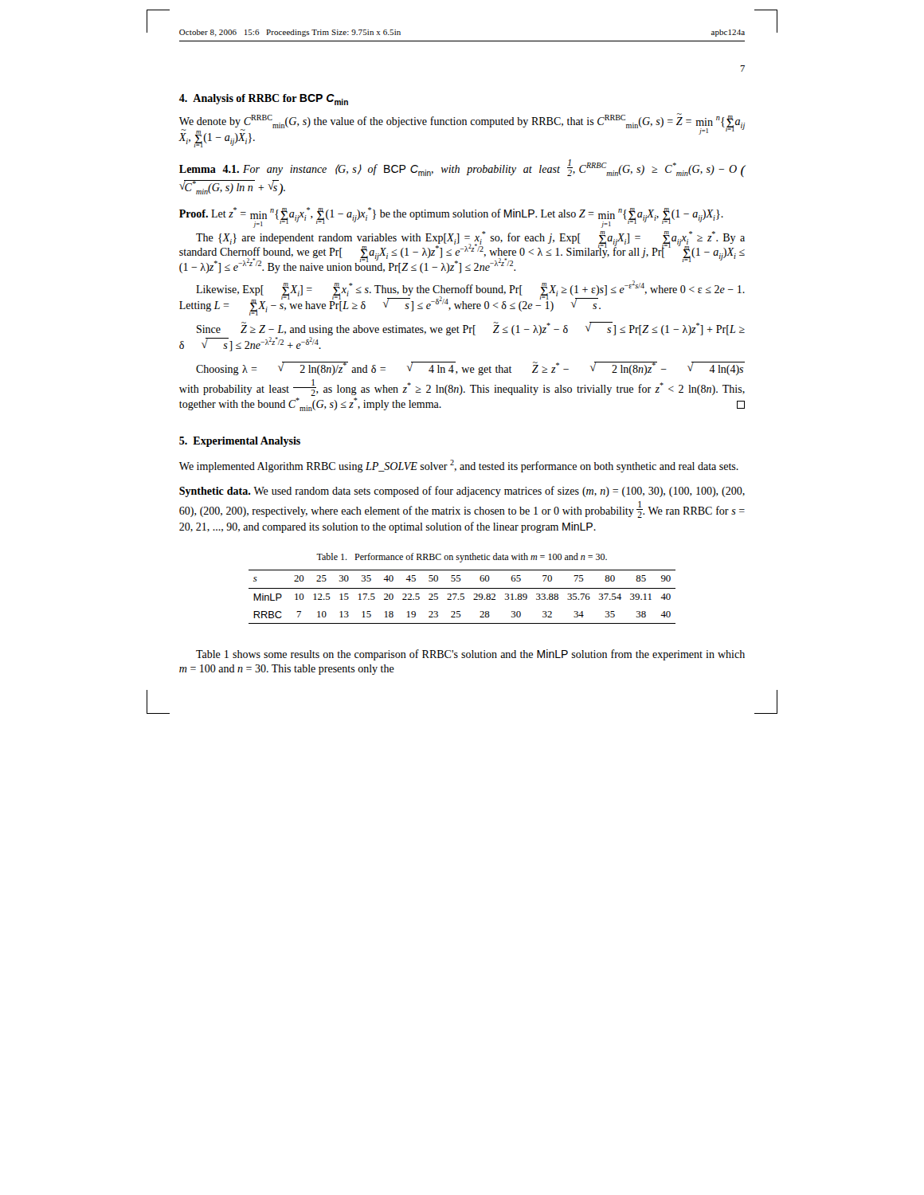October 8, 2006 15:6 Proceedings Trim Size: 9.75in x 6.5in apbc124a
7
4. Analysis of RRBC for BCP Cmin
We denote by CRRBCmin(G, s) the value of the objective function computed by RRBC, that is CRRBCmin(G, s) = Z = minj=1 n{mΣi=1 aij Xi, mΣi=1(1 − aij)Xi}.
Lemma 4.1. For any instance ⟨G, s⟩ of BCP Cmin, with probability at least 12, CRRBCmin(G, s) ≥ C*min(G, s) − O (C*min(G, s) ln n + s).
Proof. Let z* = minj=1 n{mΣi=1 aij xi*, mΣi=1(1 − aij)xi*} be the optimum solution of MinLP. Let also Z = minj=1 n{mΣi=1 aij Xi, mΣi=1(1 − aij)Xi}.
The {Xi} are independent random variables with Exp[Xi] = xi* so, for each j, Exp[mΣi=1 aij Xi] = mΣi=1 aij xi* ≥ z*. By a standard Chernoff bound, we get Pr[mΣi=1 aij Xi ≤ (1 − λ)z*] ≤ e−λ2z*/2, where 0 < λ ≤ 1. Similarly, for all j, Pr[mΣi=1(1 − aij)Xi ≤ (1 − λ)z*] ≤ e−λ2z*/2. By the naive union bound, Pr[Z ≤ (1 − λ)z*] ≤ 2ne−λ2z*/2.
Likewise, Exp[mΣi=1 Xi] = mΣi=1 xi* ≤ s. Thus, by the Chernoff bound, Pr[mΣi=1 Xi ≥ (1 + ε)s] ≤ e−ε2s/4, where 0 < ε ≤ 2e − 1. Letting L = mΣi=1 Xi − s, we have Pr[L ≥ δs] ≤ e−δ2/4, where 0 < δ ≤ (2e − 1)s.
Since Z ≥ Z − L, and using the above estimates, we get Pr[Z ≤ (1 − λ)z* − δs] ≤ Pr[Z ≤ (1 − λ)z*] + Pr[L ≥ δs] ≤ 2ne−λ2z*/2 + e−δ2/4.
Choosing λ = 2 ln(8n)/z* and δ = 4 ln 4, we get that Z ≥ z* − 2 ln(8n)z* − 4 ln(4)s with probability at least 12, as long as when z* ≥ 2 ln(8n). This inequality is also trivially true for z* < 2 ln(8n). This, together with the bound C*min(G, s) ≤ z*, imply the lemma.
5. Experimental Analysis
We implemented Algorithm RRBC using LP_SOLVE solver 2, and tested its performance on both synthetic and real data sets.
Synthetic data. We used random data sets composed of four adjacency matrices of sizes (m, n) = (100, 30), (100, 100), (200, 60), (200, 200), respectively, where each element of the matrix is chosen to be 1 or 0 with probability 12. We ran RRBC for s = 20, 21, ..., 90, and compared its solution to the optimal solution of the linear program MinLP.
Table 1. Performance of RRBC on synthetic data with m = 100 and n = 30.
| s | 20 | 25 | 30 | 35 | 40 | 45 | 50 | 55 | 60 | 65 | 70 | 75 | 80 | 85 | 90 |
| --- | --- | --- | --- | --- | --- | --- | --- | --- | --- | --- | --- | --- | --- | --- | --- |
| MinLP | 10 | 12.5 | 15 | 17.5 | 20 | 22.5 | 25 | 27.5 | 29.82 | 31.89 | 33.88 | 35.76 | 37.54 | 39.11 | 40 |
| RRBC | 7 | 10 | 13 | 15 | 18 | 19 | 23 | 25 | 28 | 30 | 32 | 34 | 35 | 38 | 40 |
Table 1 shows some results on the comparison of RRBC's solution and the MinLP solution from the experiment in which m = 100 and n = 30. This table presents only the